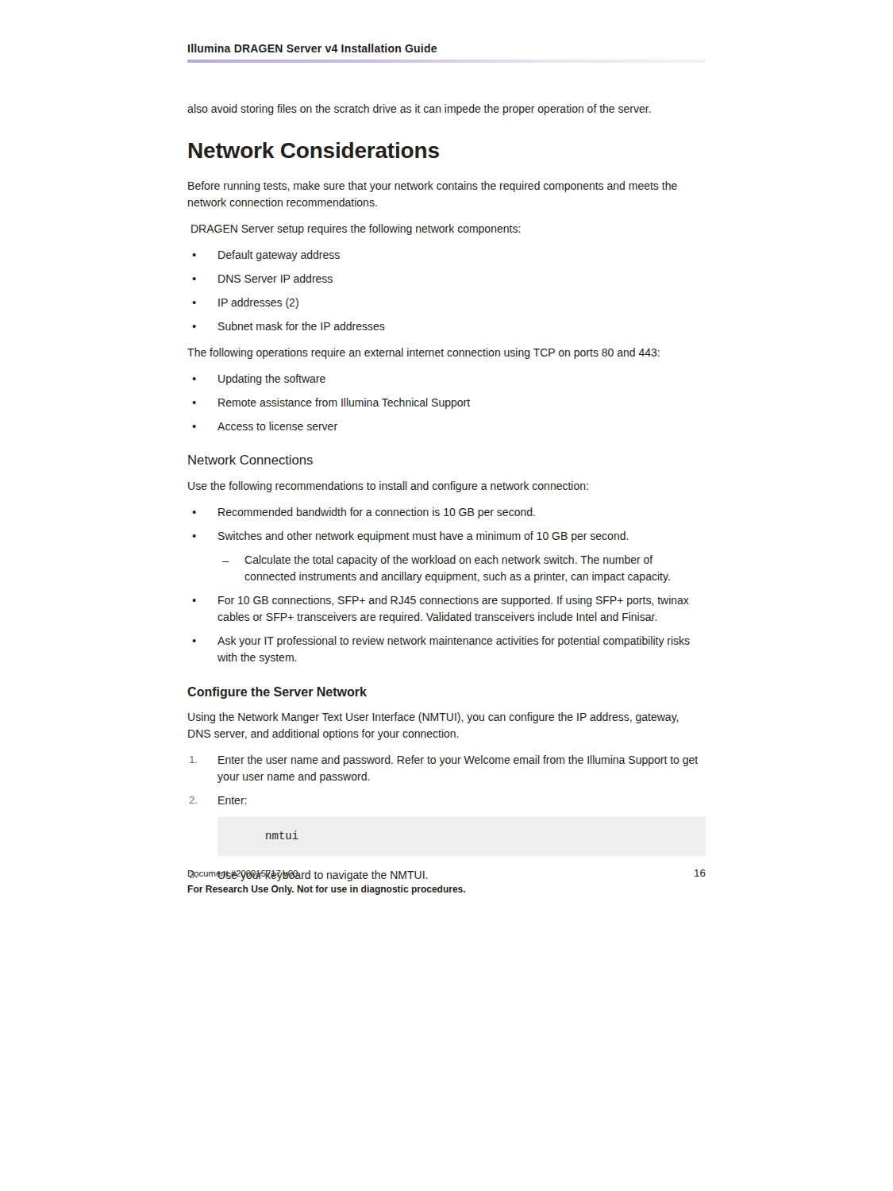Illumina DRAGEN Server v4 Installation Guide
also avoid storing files on the scratch drive as it can impede the proper operation of the server.
Network Considerations
Before running tests, make sure that your network contains the required components and meets the network connection recommendations.
DRAGEN Server setup requires the following network components:
Default gateway address
DNS Server IP address
IP addresses (2)
Subnet mask for the IP addresses
The following operations require an external internet connection using TCP on ports 80 and 443:
Updating the software
Remote assistance from Illumina Technical Support
Access to license server
Network Connections
Use the following recommendations to install and configure a network connection:
Recommended bandwidth for a connection is 10 GB per second.
Switches and other network equipment must have a minimum of 10 GB per second.
Calculate the total capacity of the workload on each network switch. The number of connected instruments and ancillary equipment, such as a printer, can impact capacity.
For 10 GB connections, SFP+ and RJ45 connections are supported. If using SFP+ ports, twinax cables or SFP+ transceivers are required. Validated transceivers include Intel and Finisar.
Ask your IT professional to review network maintenance activities for potential compatibility risks with the system.
Configure the Server Network
Using the Network Manger Text User Interface (NMTUI), you can configure the IP address, gateway, DNS server, and additional options for your connection.
Enter the user name and password. Refer to your Welcome email from the Illumina Support to get your user name and password.
Enter:
nmtui
Use your keyboard to navigate the NMTUI.
Document #200015717 v00 16
For Research Use Only. Not for use in diagnostic procedures.